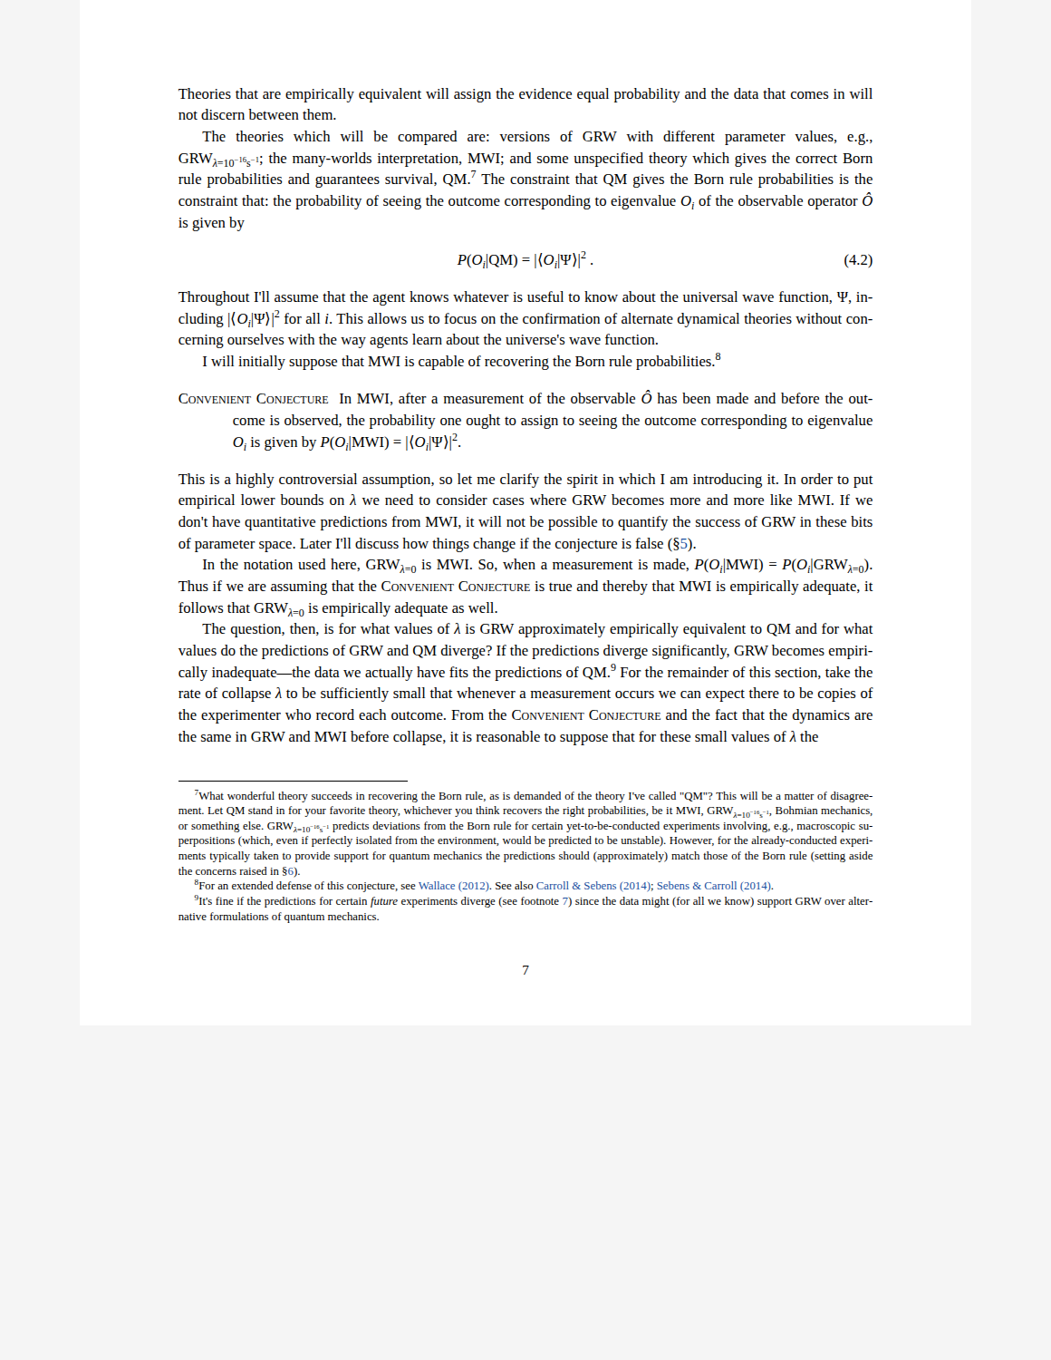Theories that are empirically equivalent will assign the evidence equal probability and the data that comes in will not discern between them.
The theories which will be compared are: versions of GRW with different parameter values, e.g., GRWλ=10−16s−1; the many-worlds interpretation, MWI; and some unspecified theory which gives the correct Born rule probabilities and guarantees survival, QM.7 The constraint that QM gives the Born rule probabilities is the constraint that: the probability of seeing the outcome corresponding to eigenvalue Oi of the observable operator Ô is given by
P(Oi|QM) = |⟨Oi|Ψ⟩|2 . (4.2)
Throughout I'll assume that the agent knows whatever is useful to know about the universal wave function, Ψ, including |⟨Oi|Ψ⟩|2 for all i. This allows us to focus on the confirmation of alternate dynamical theories without concerning ourselves with the way agents learn about the universe's wave function.
I will initially suppose that MWI is capable of recovering the Born rule probabilities.8
Convenient Conjecture In MWI, after a measurement of the observable Ô has been made and before the outcome is observed, the probability one ought to assign to seeing the outcome corresponding to eigenvalue Oi is given by P(Oi|MWI) = |⟨Oi|Ψ⟩|2.
This is a highly controversial assumption, so let me clarify the spirit in which I am introducing it. In order to put empirical lower bounds on λ we need to consider cases where GRW becomes more and more like MWI. If we don't have quantitative predictions from MWI, it will not be possible to quantify the success of GRW in these bits of parameter space. Later I'll discuss how things change if the conjecture is false (§5).
In the notation used here, GRWλ=0 is MWI. So, when a measurement is made, P(Oi|MWI) = P(Oi|GRWλ=0). Thus if we are assuming that the Convenient Conjecture is true and thereby that MWI is empirically adequate, it follows that GRWλ=0 is empirically adequate as well.
The question, then, is for what values of λ is GRW approximately empirically equivalent to QM and for what values do the predictions of GRW and QM diverge? If the predictions diverge significantly, GRW becomes empirically inadequate—the data we actually have fits the predictions of QM.9 For the remainder of this section, take the rate of collapse λ to be sufficiently small that whenever a measurement occurs we can expect there to be copies of the experimenter who record each outcome. From the Convenient Conjecture and the fact that the dynamics are the same in GRW and MWI before collapse, it is reasonable to suppose that for these small values of λ the
7What wonderful theory succeeds in recovering the Born rule, as is demanded of the theory I've called "QM"? This will be a matter of disagreement. Let QM stand in for your favorite theory, whichever you think recovers the right probabilities, be it MWI, GRWλ=10−16s−1, Bohmian mechanics, or something else. GRWλ=10−16s−1 predicts deviations from the Born rule for certain yet-to-be-conducted experiments involving, e.g., macroscopic superpositions (which, even if perfectly isolated from the environment, would be predicted to be unstable). However, for the already-conducted experiments typically taken to provide support for quantum mechanics the predictions should (approximately) match those of the Born rule (setting aside the concerns raised in §6).
8For an extended defense of this conjecture, see Wallace (2012). See also Carroll & Sebens (2014); Sebens & Carroll (2014).
9It's fine if the predictions for certain future experiments diverge (see footnote 7) since the data might (for all we know) support GRW over alternative formulations of quantum mechanics.
7